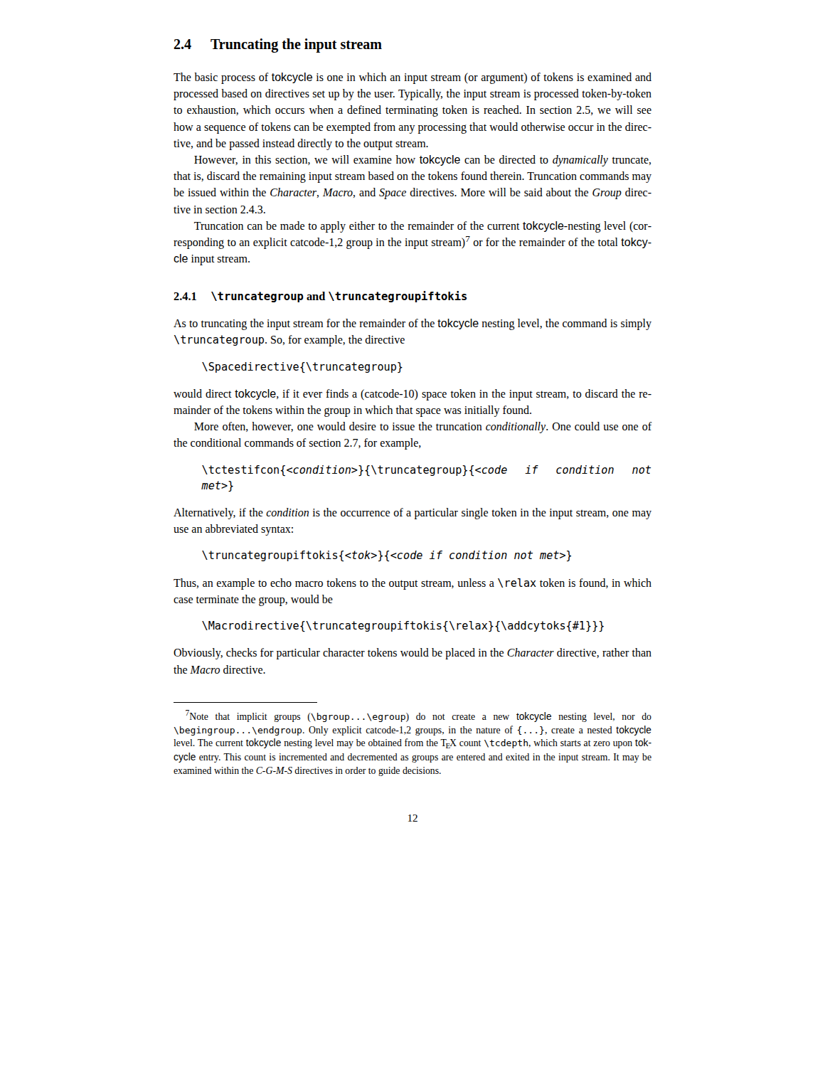2.4 Truncating the input stream
The basic process of tokcycle is one in which an input stream (or argument) of tokens is examined and processed based on directives set up by the user. Typically, the input stream is processed token-by-token to exhaustion, which occurs when a defined terminating token is reached. In section 2.5, we will see how a sequence of tokens can be exempted from any processing that would otherwise occur in the directive, and be passed instead directly to the output stream.
However, in this section, we will examine how tokcycle can be directed to dynamically truncate, that is, discard the remaining input stream based on the tokens found therein. Truncation commands may be issued within the Character, Macro, and Space directives. More will be said about the Group directive in section 2.4.3.
Truncation can be made to apply either to the remainder of the current tokcycle-nesting level (corresponding to an explicit catcode-1,2 group in the input stream)7 or for the remainder of the total tokcycle input stream.
2.4.1\truncategroup and \truncategroupiftokis
As to truncating the input stream for the remainder of the tokcycle nesting level, the command is simply \truncategroup. So, for example, the directive
\Spacedirective{\truncategroup}
would direct tokcycle, if it ever finds a (catcode-10) space token in the input stream, to discard the remainder of the tokens within the group in which that space was initially found.
More often, however, one would desire to issue the truncation conditionally. One could use one of the conditional commands of section 2.7, for example,
\tctestifcon{<condition>}{\truncategroup}{<code if condition not met>}
Alternatively, if the condition is the occurrence of a particular single token in the input stream, one may use an abbreviated syntax:
\truncategroupiftokis{<tok>}{<code if condition not met>}
Thus, an example to echo macro tokens to the output stream, unless a \relax token is found, in which case terminate the group, would be
\Macrodirective{\truncategroupiftokis{\relax}{\addcytoks{#1}}}
Obviously, checks for particular character tokens would be placed in the Character directive, rather than the Macro directive.
7Note that implicit groups (\bgroup...\egroup) do not create a new tokcycle nesting level, nor do \begingroup...\endgroup. Only explicit catcode-1,2 groups, in the nature of {...}, create a nested tokcycle level. The current tokcycle nesting level may be obtained from the TEX count \tcdepth, which starts at zero upon tokcycle entry. This count is incremented and decremented as groups are entered and exited in the input stream. It may be examined within the C-G-M-S directives in order to guide decisions.
12